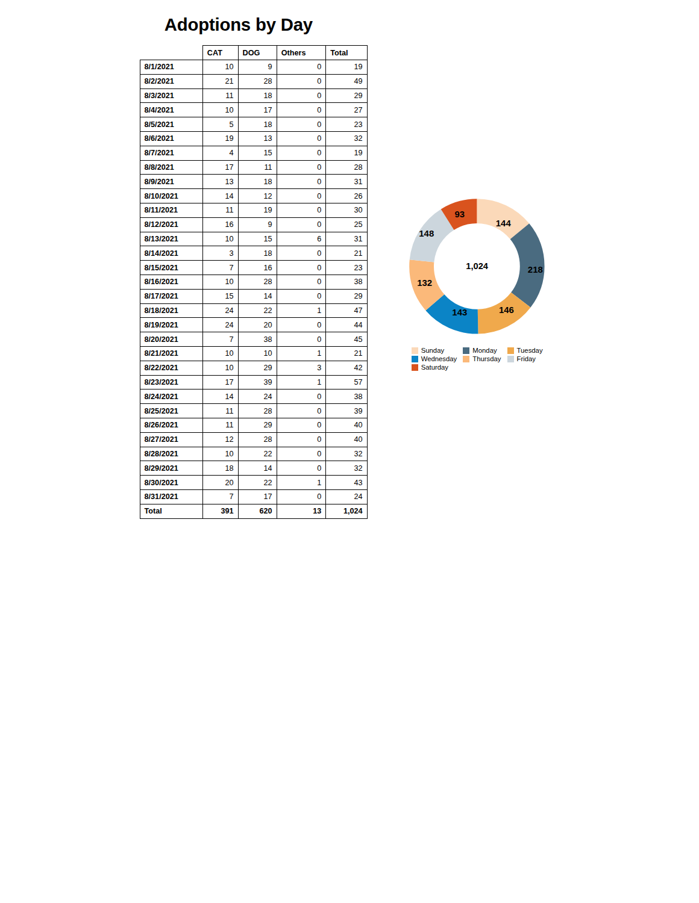Adoptions by Day
| | CAT | DOG | Others | Total |
| --- | --- | --- | --- | --- |
| 8/1/2021 | 10 | 9 | 0 | 19 |
| 8/2/2021 | 21 | 28 | 0 | 49 |
| 8/3/2021 | 11 | 18 | 0 | 29 |
| 8/4/2021 | 10 | 17 | 0 | 27 |
| 8/5/2021 | 5 | 18 | 0 | 23 |
| 8/6/2021 | 19 | 13 | 0 | 32 |
| 8/7/2021 | 4 | 15 | 0 | 19 |
| 8/8/2021 | 17 | 11 | 0 | 28 |
| 8/9/2021 | 13 | 18 | 0 | 31 |
| 8/10/2021 | 14 | 12 | 0 | 26 |
| 8/11/2021 | 11 | 19 | 0 | 30 |
| 8/12/2021 | 16 | 9 | 0 | 25 |
| 8/13/2021 | 10 | 15 | 6 | 31 |
| 8/14/2021 | 3 | 18 | 0 | 21 |
| 8/15/2021 | 7 | 16 | 0 | 23 |
| 8/16/2021 | 10 | 28 | 0 | 38 |
| 8/17/2021 | 15 | 14 | 0 | 29 |
| 8/18/2021 | 24 | 22 | 1 | 47 |
| 8/19/2021 | 24 | 20 | 0 | 44 |
| 8/20/2021 | 7 | 38 | 0 | 45 |
| 8/21/2021 | 10 | 10 | 1 | 21 |
| 8/22/2021 | 10 | 29 | 3 | 42 |
| 8/23/2021 | 17 | 39 | 1 | 57 |
| 8/24/2021 | 14 | 24 | 0 | 38 |
| 8/25/2021 | 11 | 28 | 0 | 39 |
| 8/26/2021 | 11 | 29 | 0 | 40 |
| 8/27/2021 | 12 | 28 | 0 | 40 |
| 8/28/2021 | 10 | 22 | 0 | 32 |
| 8/29/2021 | 18 | 14 | 0 | 32 |
| 8/30/2021 | 20 | 22 | 1 | 43 |
| 8/31/2021 | 7 | 17 | 0 | 24 |
| Total | 391 | 620 | 13 | 1,024 |
144 218 146 143 132 148 93
1,024
Sunday
Monday
Tuesday
Wednesday
Thursday
Friday
Saturday